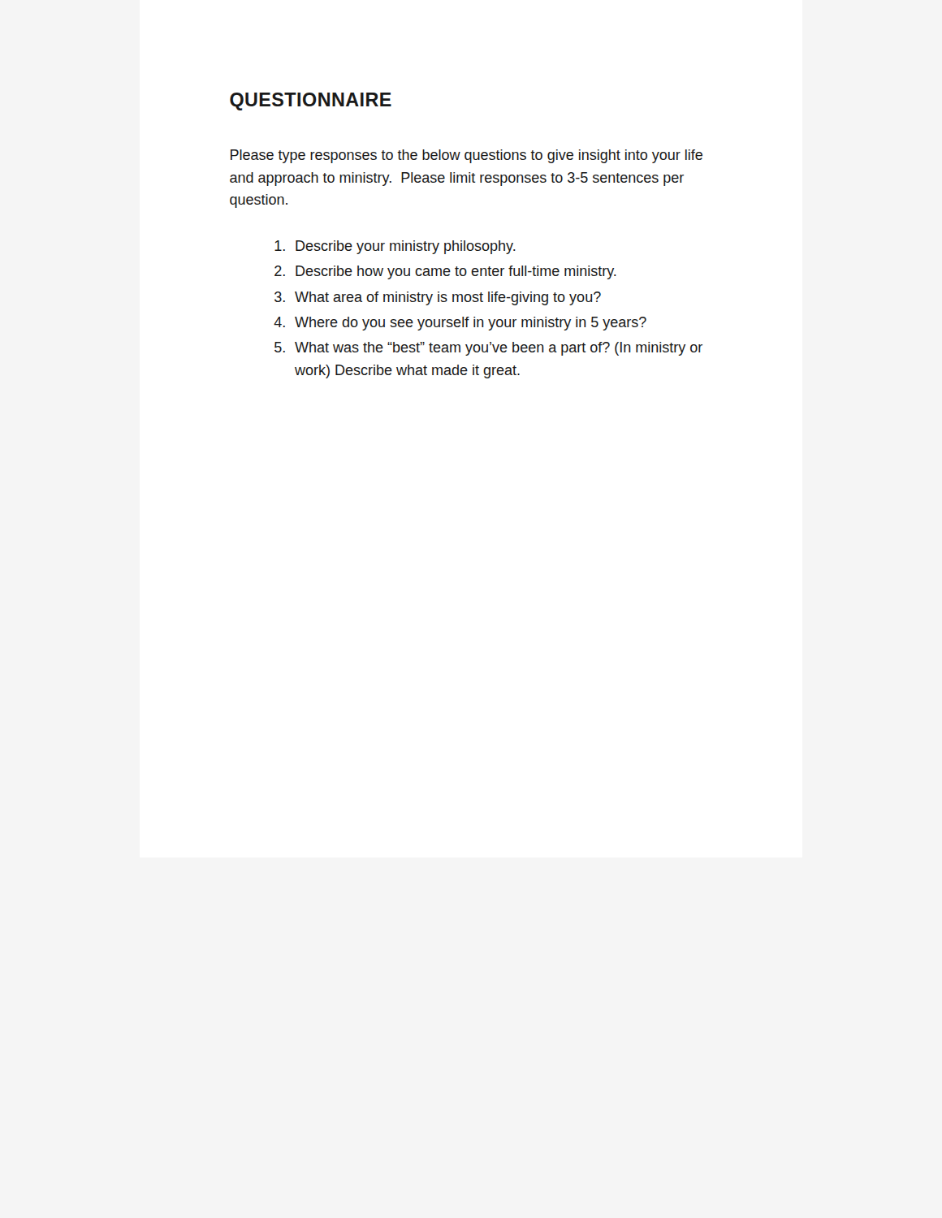QUESTIONNAIRE
Please type responses to the below questions to give insight into your life and approach to ministry. Please limit responses to 3-5 sentences per question.
Describe your ministry philosophy.
Describe how you came to enter full-time ministry.
What area of ministry is most life-giving to you?
Where do you see yourself in your ministry in 5 years?
What was the “best” team you’ve been a part of? (In ministry or work) Describe what made it great.